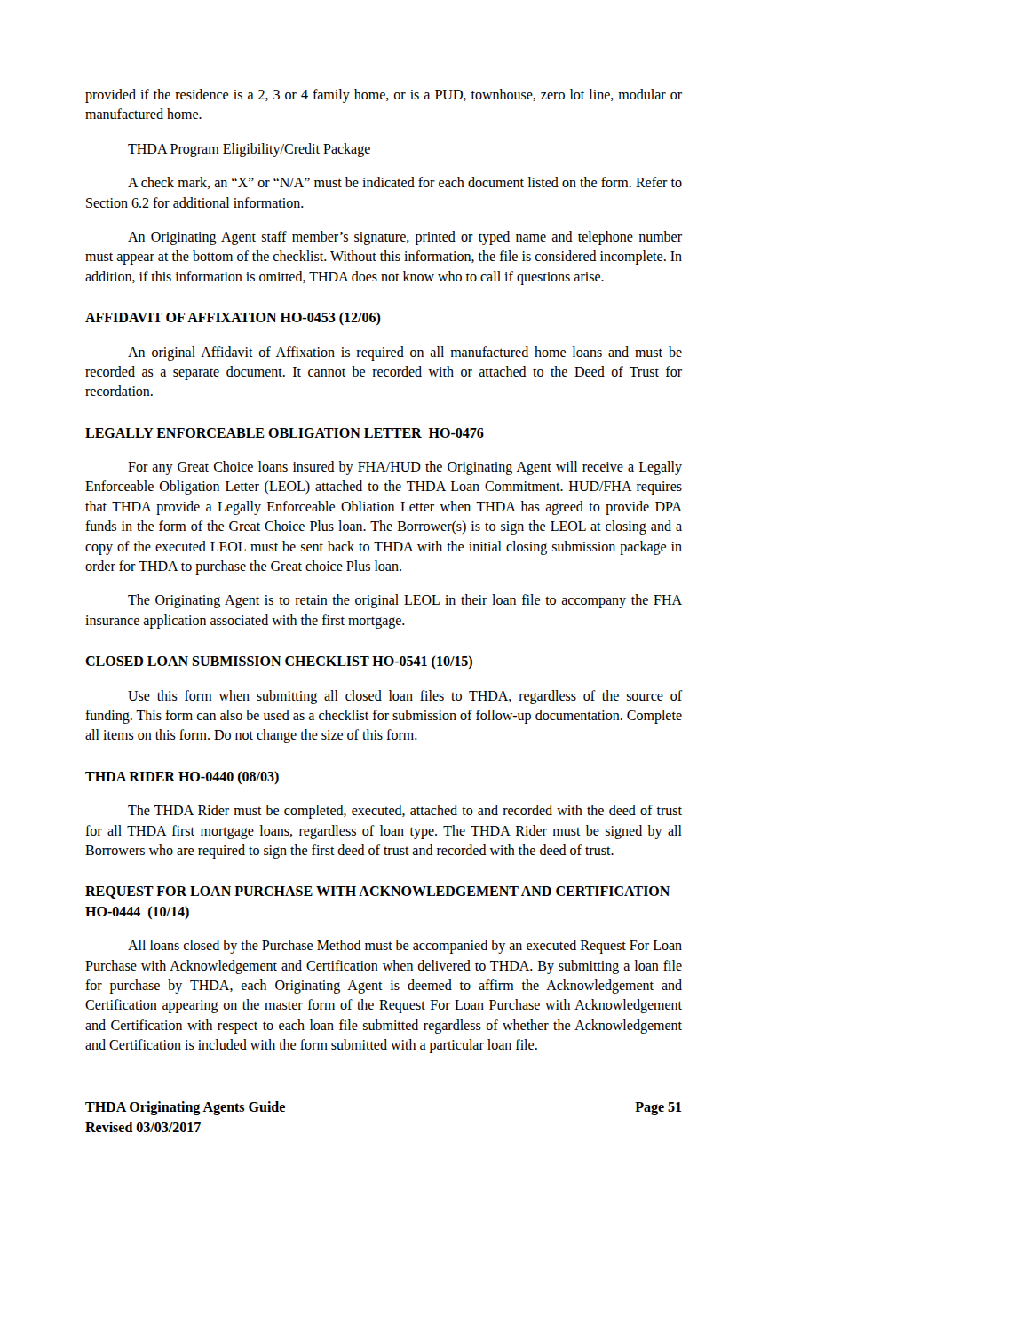provided if the residence is a 2, 3 or 4 family home, or is a PUD, townhouse, zero lot line, modular or manufactured home.
THDA Program Eligibility/Credit Package
A check mark, an “X” or “N/A” must be indicated for each document listed on the form. Refer to Section 6.2 for additional information.
An Originating Agent staff member’s signature, printed or typed name and telephone number must appear at the bottom of the checklist. Without this information, the file is considered incomplete. In addition, if this information is omitted, THDA does not know who to call if questions arise.
AFFIDAVIT OF AFFIXATION HO-0453 (12/06)
An original Affidavit of Affixation is required on all manufactured home loans and must be recorded as a separate document. It cannot be recorded with or attached to the Deed of Trust for recordation.
LEGALLY ENFORCEABLE OBLIGATION LETTER HO-0476
For any Great Choice loans insured by FHA/HUD the Originating Agent will receive a Legally Enforceable Obligation Letter (LEOL) attached to the THDA Loan Commitment. HUD/FHA requires that THDA provide a Legally Enforceable Obliation Letter when THDA has agreed to provide DPA funds in the form of the Great Choice Plus loan. The Borrower(s) is to sign the LEOL at closing and a copy of the executed LEOL must be sent back to THDA with the initial closing submission package in order for THDA to purchase the Great choice Plus loan.
The Originating Agent is to retain the original LEOL in their loan file to accompany the FHA insurance application associated with the first mortgage.
CLOSED LOAN SUBMISSION CHECKLIST HO-0541 (10/15)
Use this form when submitting all closed loan files to THDA, regardless of the source of funding. This form can also be used as a checklist for submission of follow-up documentation. Complete all items on this form. Do not change the size of this form.
THDA RIDER HO-0440 (08/03)
The THDA Rider must be completed, executed, attached to and recorded with the deed of trust for all THDA first mortgage loans, regardless of loan type. The THDA Rider must be signed by all Borrowers who are required to sign the first deed of trust and recorded with the deed of trust.
REQUEST FOR LOAN PURCHASE WITH ACKNOWLEDGEMENT AND CERTIFICATION HO-0444 (10/14)
All loans closed by the Purchase Method must be accompanied by an executed Request For Loan Purchase with Acknowledgement and Certification when delivered to THDA. By submitting a loan file for purchase by THDA, each Originating Agent is deemed to affirm the Acknowledgement and Certification appearing on the master form of the Request For Loan Purchase with Acknowledgement and Certification with respect to each loan file submitted regardless of whether the Acknowledgement and Certification is included with the form submitted with a particular loan file.
THDA Originating Agents Guide
Revised 03/03/2017
Page 51